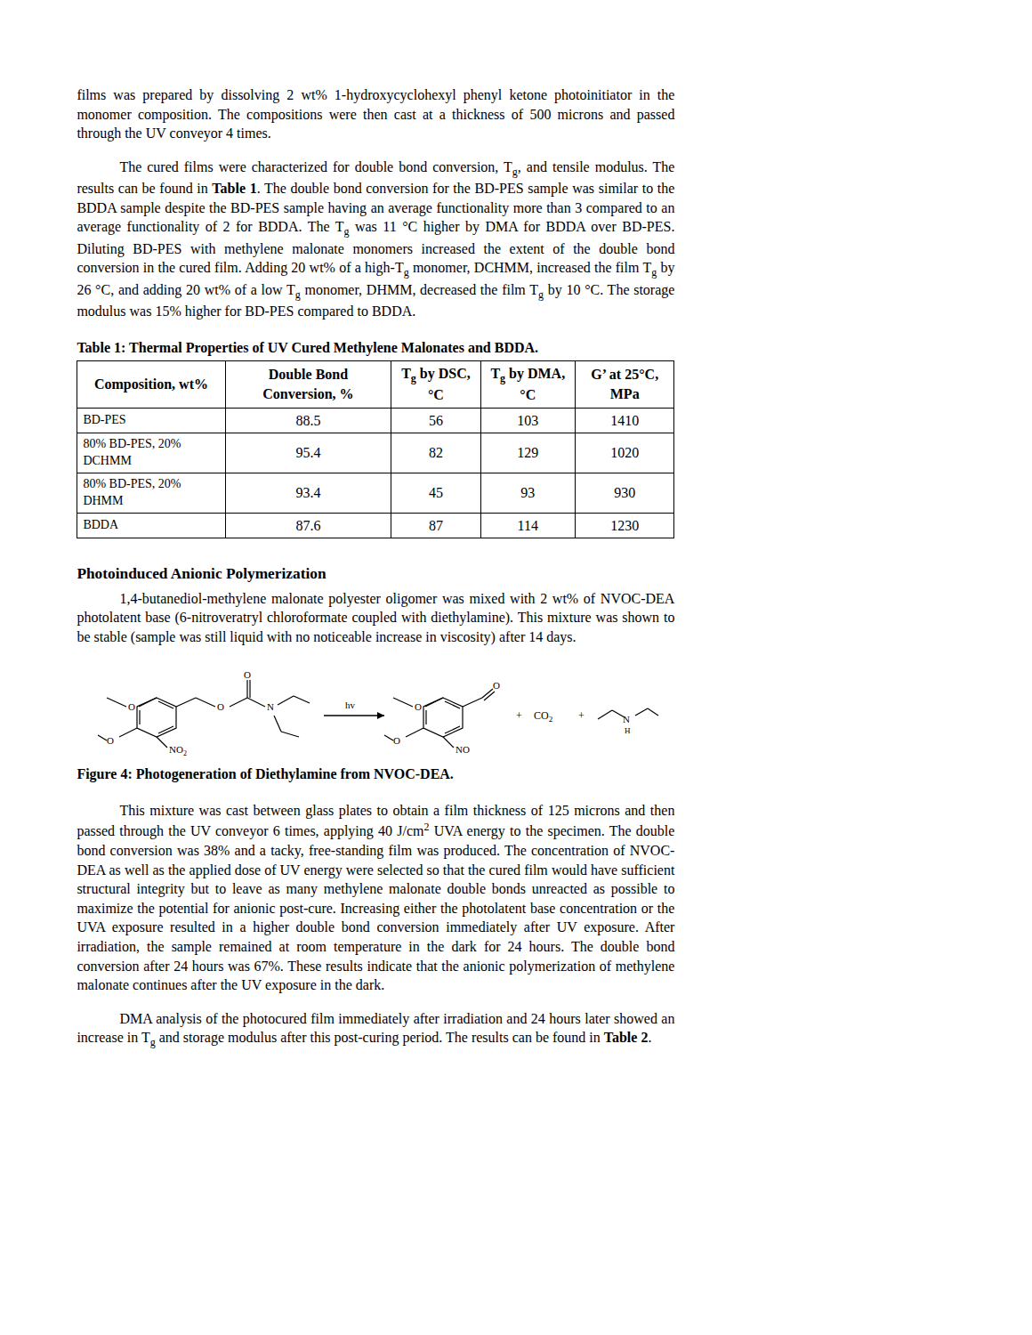films was prepared by dissolving 2 wt% 1-hydroxycyclohexyl phenyl ketone photoinitiator in the monomer composition. The compositions were then cast at a thickness of 500 microns and passed through the UV conveyor 4 times.
The cured films were characterized for double bond conversion, Tg, and tensile modulus. The results can be found in Table 1. The double bond conversion for the BD-PES sample was similar to the BDDA sample despite the BD-PES sample having an average functionality more than 3 compared to an average functionality of 2 for BDDA. The Tg was 11 °C higher by DMA for BDDA over BD-PES. Diluting BD-PES with methylene malonate monomers increased the extent of the double bond conversion in the cured film. Adding 20 wt% of a high-Tg monomer, DCHMM, increased the film Tg by 26 °C, and adding 20 wt% of a low Tg monomer, DHMM, decreased the film Tg by 10 °C. The storage modulus was 15% higher for BD-PES compared to BDDA.
Table 1: Thermal Properties of UV Cured Methylene Malonates and BDDA.
| Composition, wt% | Double Bond Conversion, % | T g by DSC, °C | T g by DMA, °C | G’ at 25°C, MPa |
| --- | --- | --- | --- | --- |
| BD-PES | 88.5 | 56 | 103 | 1410 |
| 80% BD-PES, 20% DCHMM | 95.4 | 82 | 129 | 1020 |
| 80% BD-PES, 20% DHMM | 93.4 | 45 | 93 | 930 |
| BDDA | 87.6 | 87 | 114 | 1230 |
Photoinduced Anionic Polymerization
1,4-butanediol-methylene malonate polyester oligomer was mixed with 2 wt% of NVOC-DEA photolatent base (6-nitroveratryl chloroformate coupled with diethylamine). This mixture was shown to be stable (sample was still liquid with no noticeable increase in viscosity) after 14 days.
O O NO2 O O N hv O O NO O + CO2 + N H
Figure 4: Photogeneration of Diethylamine from NVOC-DEA.
This mixture was cast between glass plates to obtain a film thickness of 125 microns and then passed through the UV conveyor 6 times, applying 40 J/cm2 UVA energy to the specimen. The double bond conversion was 38% and a tacky, free-standing film was produced. The concentration of NVOC-DEA as well as the applied dose of UV energy were selected so that the cured film would have sufficient structural integrity but to leave as many methylene malonate double bonds unreacted as possible to maximize the potential for anionic post-cure. Increasing either the photolatent base concentration or the UVA exposure resulted in a higher double bond conversion immediately after UV exposure. After irradiation, the sample remained at room temperature in the dark for 24 hours. The double bond conversion after 24 hours was 67%. These results indicate that the anionic polymerization of methylene malonate continues after the UV exposure in the dark.
DMA analysis of the photocured film immediately after irradiation and 24 hours later showed an increase in Tg and storage modulus after this post-curing period. The results can be found in Table 2.